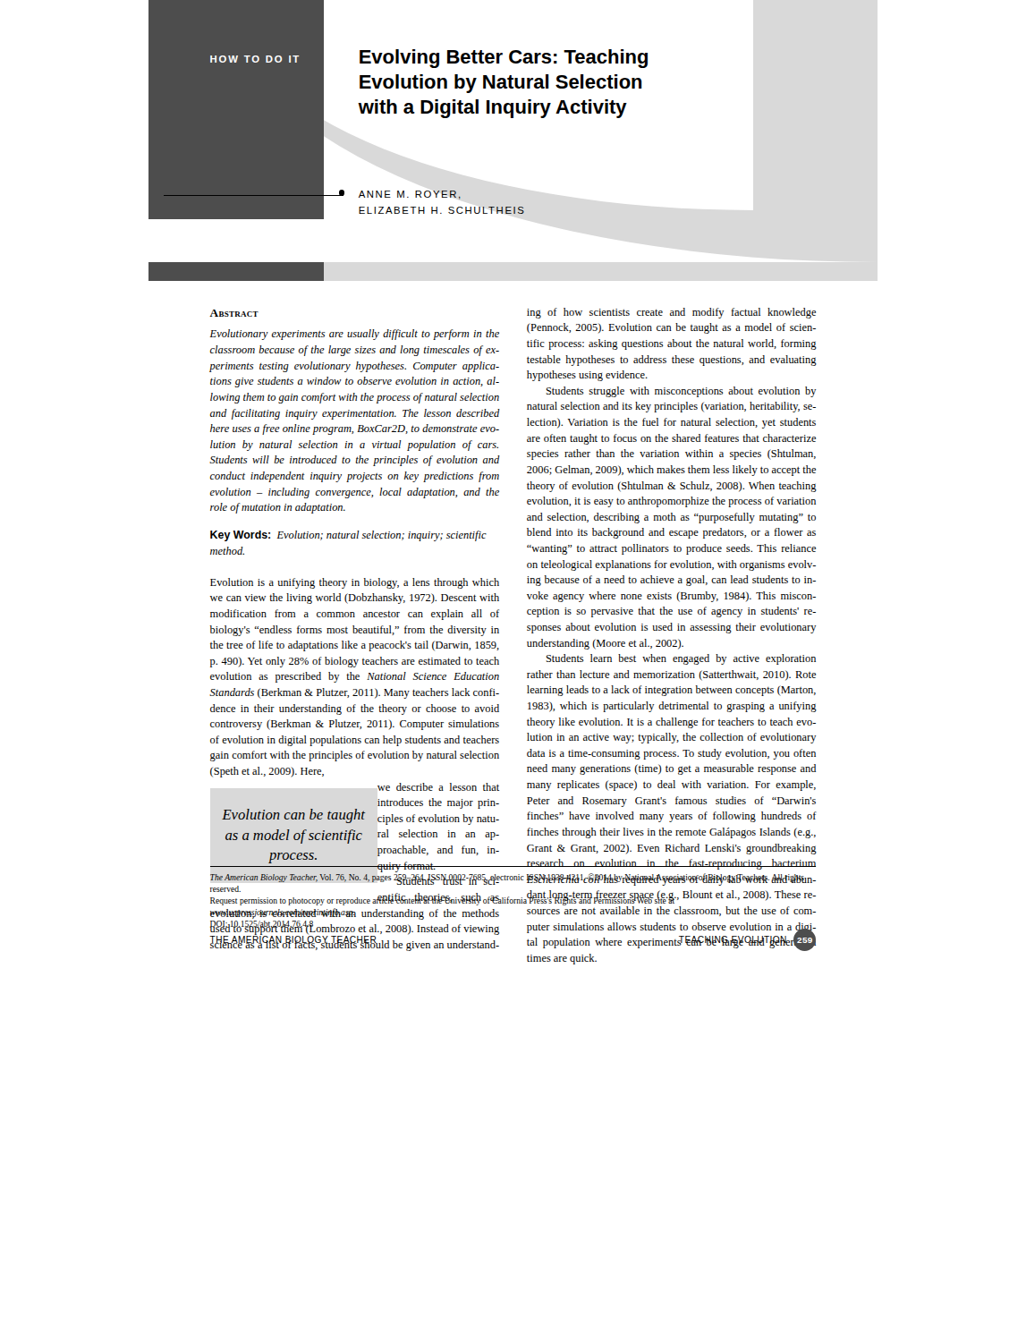HOW TO DO IT
Evolving Better Cars: Teaching Evolution by Natural Selection with a Digital Inquiry Activity
ANNE M. ROYER,
ELIZABETH H. SCHULTHEIS
Abstract
Evolutionary experiments are usually difficult to perform in the classroom because of the large sizes and long timescales of experiments testing evolutionary hypotheses. Computer applications give students a window to observe evolution in action, allowing them to gain comfort with the process of natural selection and facilitating inquiry experimentation. The lesson described here uses a free online program, BoxCar2D, to demonstrate evolution by natural selection in a virtual population of cars. Students will be introduced to the principles of evolution and conduct independent inquiry projects on key predictions from evolution – including convergence, local adaptation, and the role of mutation in adaptation.
Key Words: Evolution; natural selection; inquiry; scientific method.
Evolution is a unifying theory in biology, a lens through which we can view the living world (Dobzhansky, 1972). Descent with modification from a common ancestor can explain all of biology's “endless forms most beautiful,” from the diversity in the tree of life to adaptations like a peacock's tail (Darwin, 1859, p. 490). Yet only 28% of biology teachers are estimated to teach evolution as prescribed by the National Science Education Standards (Berkman & Plutzer, 2011). Many teachers lack confidence in their understanding of the theory or choose to avoid controversy (Berkman & Plutzer, 2011). Computer simulations of evolution in digital populations can help students and teachers gain comfort with the principles of evolution by natural selection (Speth et al., 2009). Here,
Evolution can be taught as a model of scientific process.
we describe a lesson that introduces the major principles of evolution by natural selection in an approachable, and fun, inquiry format.
Students' trust in scientific theories, such as evolution, is correlated with an understanding of the methods used to support them (Lombrozo et al., 2008). Instead of viewing science as a list of facts, students should be given an understanding of how scientists create and modify factual knowledge (Pennock, 2005). Evolution can be taught as a model of scientific process: asking questions about the natural world, forming testable hypotheses to address these questions, and evaluating hypotheses using evidence.
Students struggle with misconceptions about evolution by natural selection and its key principles (variation, heritability, selection). Variation is the fuel for natural selection, yet students are often taught to focus on the shared features that characterize species rather than the variation within a species (Shtulman, 2006; Gelman, 2009), which makes them less likely to accept the theory of evolution (Shtulman & Schulz, 2008). When teaching evolution, it is easy to anthropomorphize the process of variation and selection, describing a moth as “purposefully mutating” to blend into its background and escape predators, or a flower as “wanting” to attract pollinators to produce seeds. This reliance on teleological explanations for evolution, with organisms evolving because of a need to achieve a goal, can lead students to invoke agency where none exists (Brumby, 1984). This misconception is so pervasive that the use of agency in students' responses about evolution is used in assessing their evolutionary understanding (Moore et al., 2002).
Students learn best when engaged by active exploration rather than lecture and memorization (Satterthwait, 2010). Rote learning leads to a lack of integration between concepts (Marton, 1983), which is particularly detrimental to grasping a unifying theory like evolution. It is a challenge for teachers to teach evolution in an active way; typically, the collection of evolutionary data is a time-consuming process. To study evolution, you often need many generations (time) to get a measurable response and many replicates (space) to deal with variation. For example, Peter and Rosemary Grant's famous studies of “Darwin's finches” have involved many years of following hundreds of finches through their lives in the remote Galápagos Islands (e.g., Grant & Grant, 2002). Even Richard Lenski's groundbreaking research on evolution in the fast-reproducing bacterium Escherichia coli has required years of daily lab work and abundant long-term freezer space (e.g., Blount et al., 2008). These resources are not available in the classroom, but the use of computer simulations allows students to observe evolution in a digital population where experiments can be large and generation times are quick.
The American Biology Teacher, Vol. 76, No. 4, pages 259–264. ISSN 0002-7685, electronic ISSN 1938-4211. ©2014 by National Association of Biology Teachers. All rights reserved.
Request permission to photocopy or reproduce article content at the University of California Press's Rights and Permissions Web site at www.ucpressjournals.com/reprintinfo.asp.
DOI: 10.1525/abt.2014.76.4.8
The American Biology Teacher
Teaching Evolution 259